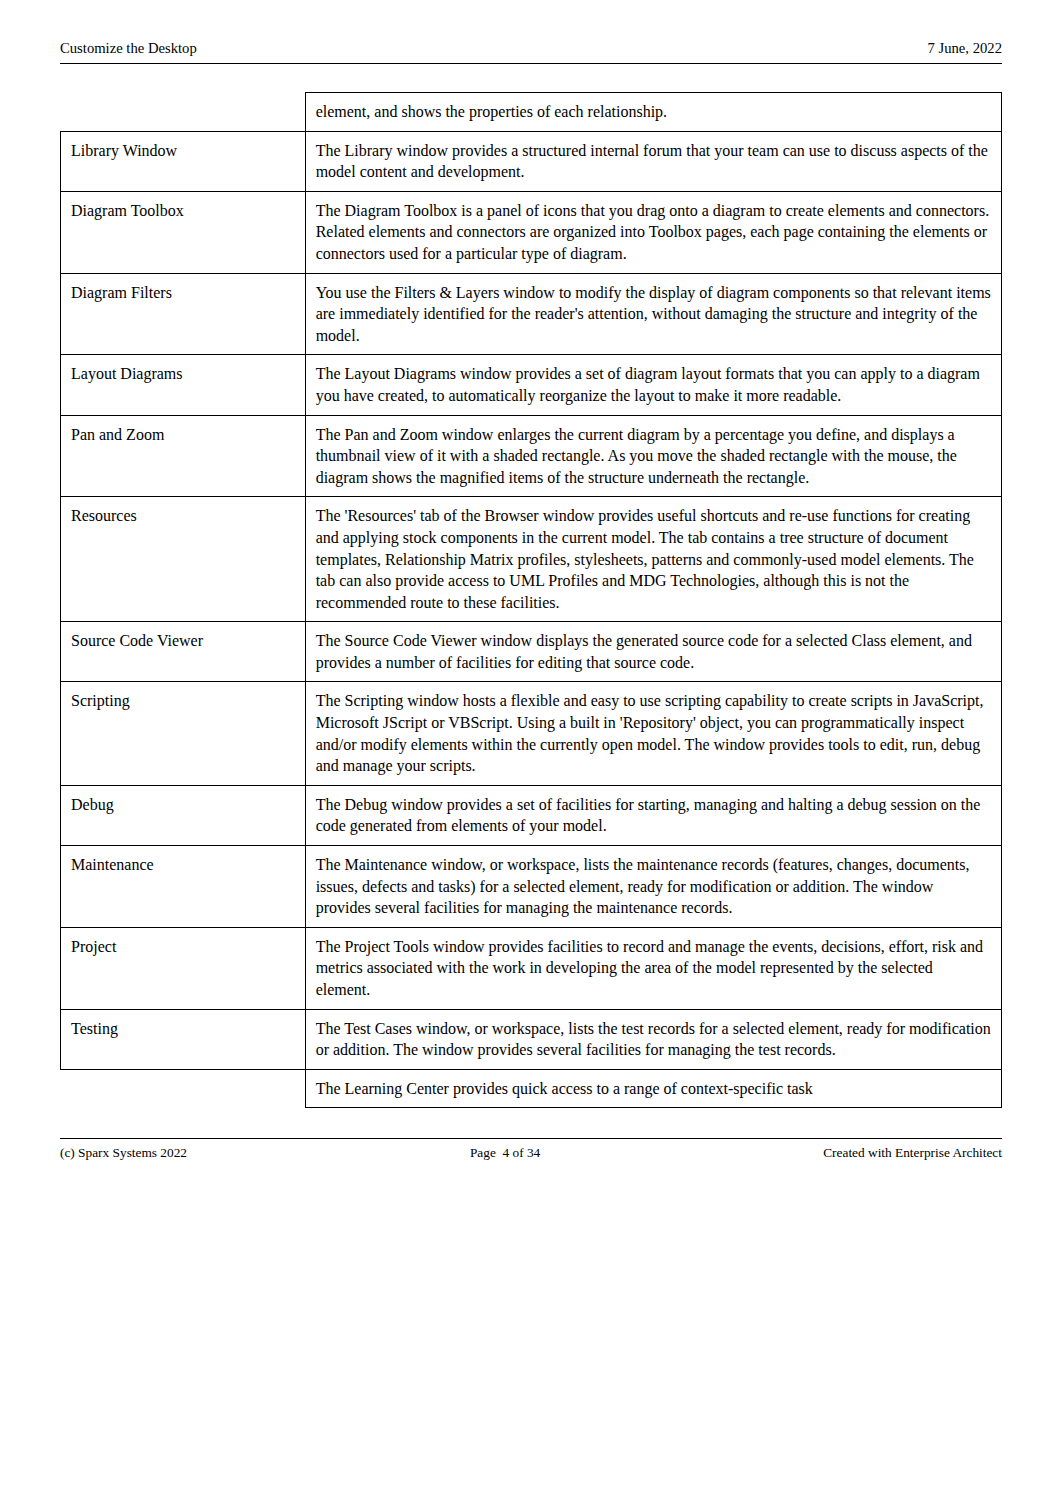Customize the Desktop
7 June, 2022
| | element, and shows the properties of each relationship. |
| Library Window | The Library window provides a structured internal forum that your team can use to discuss aspects of the model content and development. |
| Diagram Toolbox | The Diagram Toolbox is a panel of icons that you drag onto a diagram to create elements and connectors. Related elements and connectors are organized into Toolbox pages, each page containing the elements or connectors used for a particular type of diagram. |
| Diagram Filters | You use the Filters & Layers window to modify the display of diagram components so that relevant items are immediately identified for the reader's attention, without damaging the structure and integrity of the model. |
| Layout Diagrams | The Layout Diagrams window provides a set of diagram layout formats that you can apply to a diagram you have created, to automatically reorganize the layout to make it more readable. |
| Pan and Zoom | The Pan and Zoom window enlarges the current diagram by a percentage you define, and displays a thumbnail view of it with a shaded rectangle. As you move the shaded rectangle with the mouse, the diagram shows the magnified items of the structure underneath the rectangle. |
| Resources | The 'Resources' tab of the Browser window provides useful shortcuts and re-use functions for creating and applying stock components in the current model. The tab contains a tree structure of document templates, Relationship Matrix profiles, stylesheets, patterns and commonly-used model elements. The tab can also provide access to UML Profiles and MDG Technologies, although this is not the recommended route to these facilities. |
| Source Code Viewer | The Source Code Viewer window displays the generated source code for a selected Class element, and provides a number of facilities for editing that source code. |
| Scripting | The Scripting window hosts a flexible and easy to use scripting capability to create scripts in JavaScript, Microsoft JScript or VBScript. Using a built in 'Repository' object, you can programmatically inspect and/or modify elements within the currently open model. The window provides tools to edit, run, debug and manage your scripts. |
| Debug | The Debug window provides a set of facilities for starting, managing and halting a debug session on the code generated from elements of your model. |
| Maintenance | The Maintenance window, or workspace, lists the maintenance records (features, changes, documents, issues, defects and tasks) for a selected element, ready for modification or addition. The window provides several facilities for managing the maintenance records. |
| Project | The Project Tools window provides facilities to record and manage the events, decisions, effort, risk and metrics associated with the work in developing the area of the model represented by the selected element. |
| Testing | The Test Cases window, or workspace, lists the test records for a selected element, ready for modification or addition. The window provides several facilities for managing the test records. |
| | The Learning Center provides quick access to a range of context-specific task |
(c) Sparx Systems 2022
Page 4 of 34
Created with Enterprise Architect